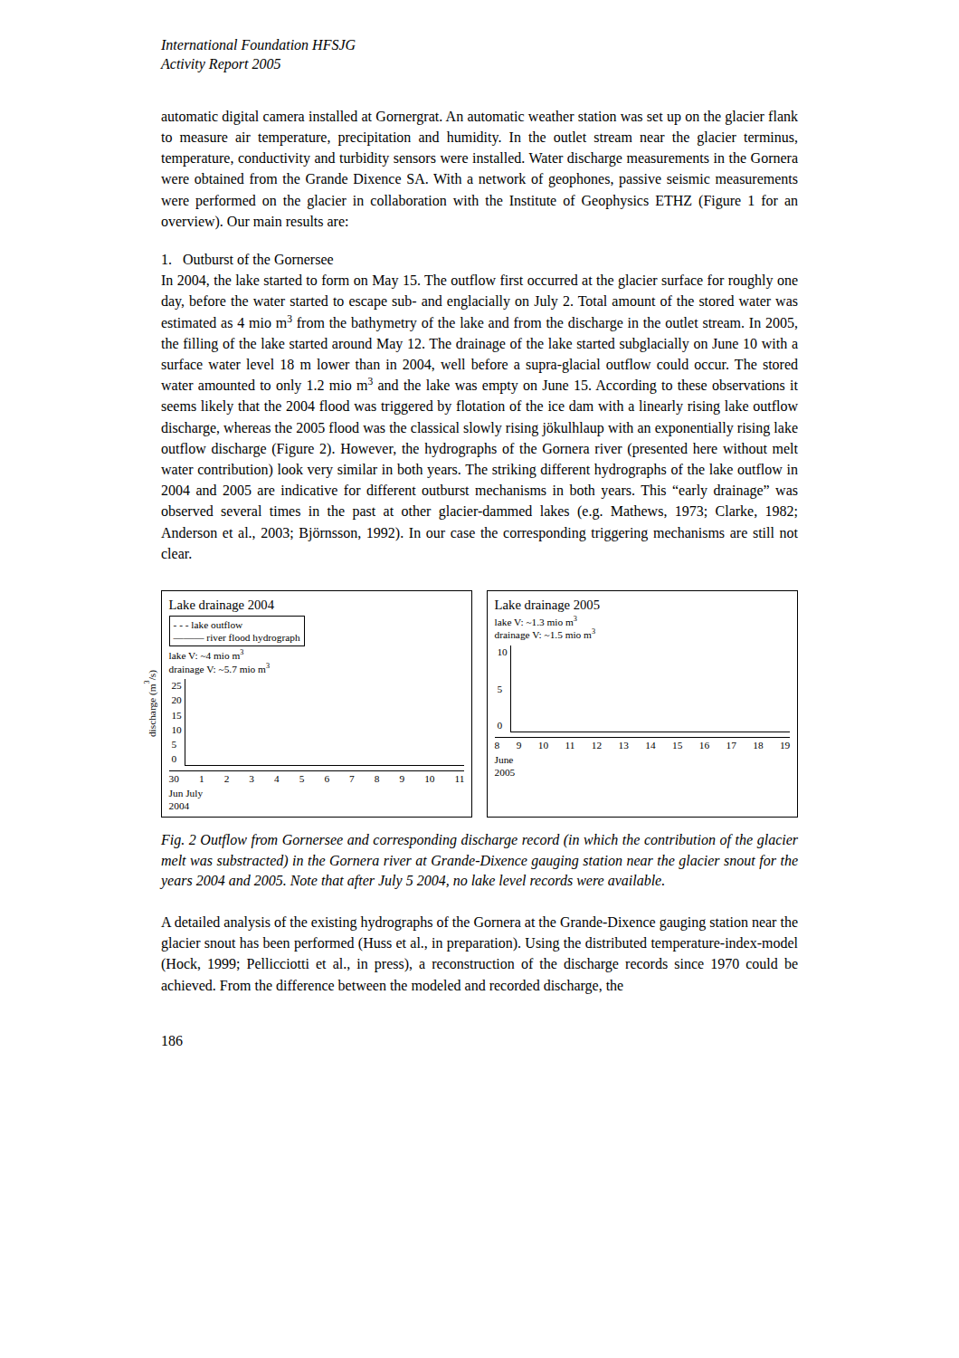International Foundation HFSJG
Activity Report 2005
automatic digital camera installed at Gornergrat. An automatic weather station was set up on the glacier flank to measure air temperature, precipitation and humidity. In the outlet stream near the glacier terminus, temperature, conductivity and turbidity sensors were installed. Water discharge measurements in the Gornera were obtained from the Grande Dixence SA. With a network of geophones, passive seismic measurements were performed on the glacier in collaboration with the Institute of Geophysics ETHZ (Figure 1 for an overview). Our main results are:
1. Outburst of the Gornersee
In 2004, the lake started to form on May 15. The outflow first occurred at the glacier surface for roughly one day, before the water started to escape sub- and englacially on July 2. Total amount of the stored water was estimated as 4 mio m3 from the bathymetry of the lake and from the discharge in the outlet stream. In 2005, the filling of the lake started around May 12. The drainage of the lake started subglacially on June 10 with a surface water level 18 m lower than in 2004, well before a supra-glacial outflow could occur. The stored water amounted to only 1.2 mio m3 and the lake was empty on June 15. According to these observations it seems likely that the 2004 flood was triggered by flotation of the ice dam with a linearly rising lake outflow discharge, whereas the 2005 flood was the classical slowly rising jökulhlaup with an exponentially rising lake outflow discharge (Figure 2). However, the hydrographs of the Gornera river (presented here without melt water contribution) look very similar in both years. The striking different hydrographs of the lake outflow in 2004 and 2005 are indicative for different outburst mechanisms in both years. This “early drainage” was observed several times in the past at other glacier-dammed lakes (e.g. Mathews, 1973; Clarke, 1982; Anderson et al., 2003; Björnsson, 1992). In our case the corresponding triggering mechanisms are still not clear.
discharge (m3/s)
Lake drainage 2004
- - - lake outflow
——— river flood hydrograph
lake V: ~4 mio m3
drainage V: ~5.7 mio m3
2520151050
301234567891011
Jun July
2004
Lake drainage 2005
lake V: ~1.3 mio m3
drainage V: ~1.5 mio m3
1050
8910111213141516171819
June
2005
Fig. 2 Outflow from Gornersee and corresponding discharge record (in which the contribution of the glacier melt was substracted) in the Gornera river at Grande-Dixence gauging station near the glacier snout for the years 2004 and 2005. Note that after July 5 2004, no lake level records were available.
A detailed analysis of the existing hydrographs of the Gornera at the Grande-Dixence gauging station near the glacier snout has been performed (Huss et al., in preparation). Using the distributed temperature-index-model (Hock, 1999; Pellicciotti et al., in press), a reconstruction of the discharge records since 1970 could be achieved. From the difference between the modeled and recorded discharge, the
186